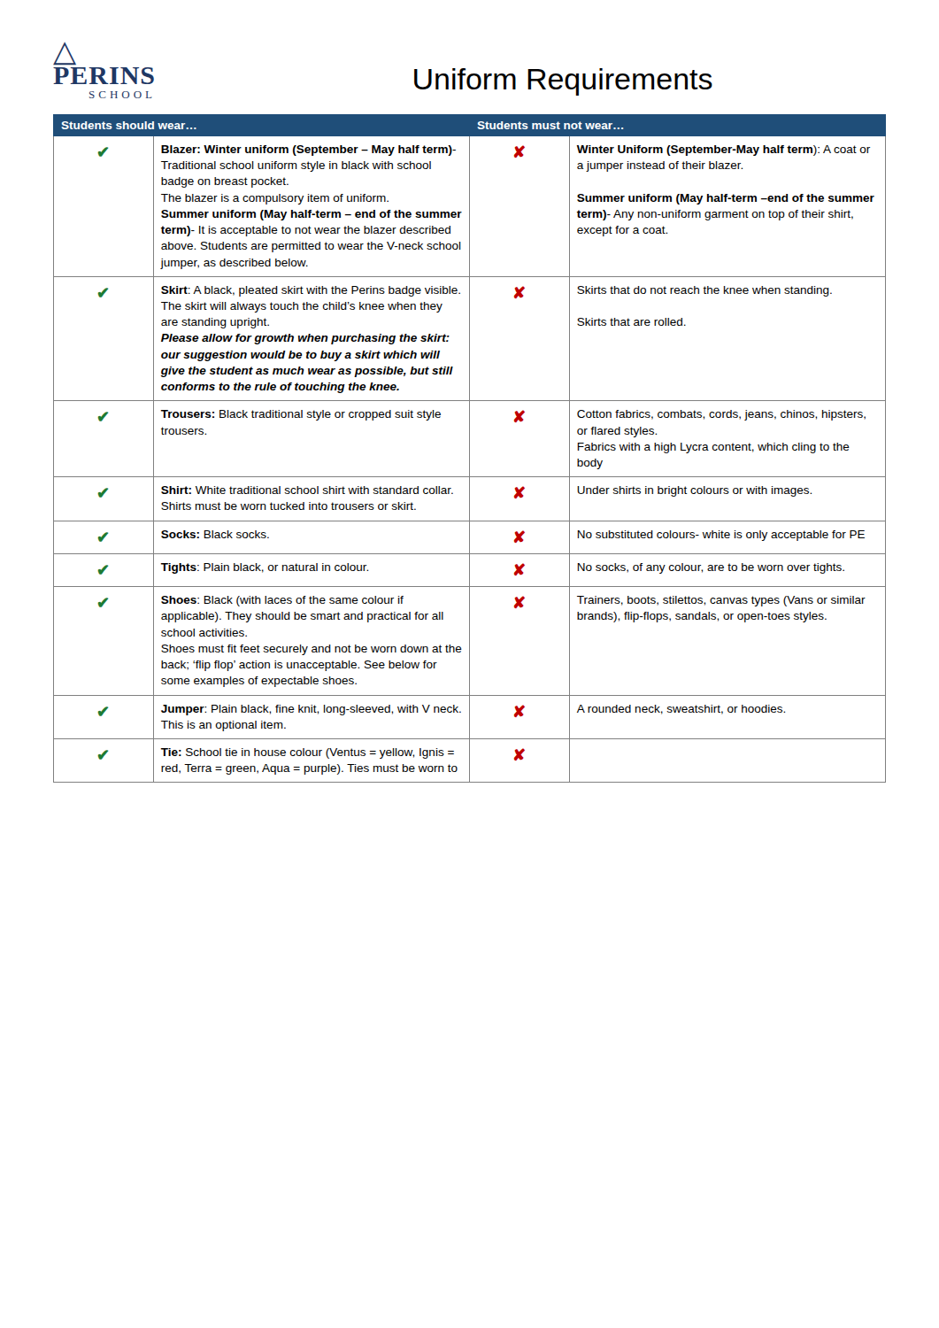△ PERINS SCHOOL
Uniform Requirements
| Students should wear… | Students must not wear… |
| --- | --- |
| ✔ | Blazer: Winter uniform (September – May half term) - Traditional school uniform style in black with school badge on breast pocket. The blazer is a compulsory item of uniform. Summer uniform (May half-term – end of the summer term) - It is acceptable to not wear the blazer described above. Students are permitted to wear the V-neck school jumper, as described below. | ✘ | Winter Uniform (September-May half term ): A coat or a jumper instead of their blazer. Summer uniform (May half-term –end of the summer term) - Any non-uniform garment on top of their shirt, except for a coat. |
| ✔ | Skirt : A black, pleated skirt with the Perins badge visible. The skirt will always touch the child’s knee when they are standing upright. Please allow for growth when purchasing the skirt: our suggestion would be to buy a skirt which will give the student as much wear as possible, but still conforms to the rule of touching the knee. | ✘ | Skirts that do not reach the knee when standing. Skirts that are rolled. |
| ✔ | Trousers: Black traditional style or cropped suit style trousers. | ✘ | Cotton fabrics, combats, cords, jeans, chinos, hipsters, or flared styles. Fabrics with a high Lycra content, which cling to the body |
| ✔ | Shirt: White traditional school shirt with standard collar. Shirts must be worn tucked into trousers or skirt. | ✘ | Under shirts in bright colours or with images. |
| ✔ | Socks: Black socks. | ✘ | No substituted colours- white is only acceptable for PE |
| ✔ | Tights : Plain black, or natural in colour. | ✘ | No socks, of any colour, are to be worn over tights. |
| ✔ | Shoes : Black (with laces of the same colour if applicable). They should be smart and practical for all school activities. Shoes must fit feet securely and not be worn down at the back; ‘flip flop’ action is unacceptable. See below for some examples of expectable shoes. | ✘ | Trainers, boots, stilettos, canvas types (Vans or similar brands), flip-flops, sandals, or open-toes styles. |
| ✔ | Jumper : Plain black, fine knit, long-sleeved, with V neck. This is an optional item. | ✘ | A rounded neck, sweatshirt, or hoodies. |
| ✔ | Tie: School tie in house colour (Ventus = yellow, Ignis = red, Terra = green, Aqua = purple). Ties must be worn to | ✘ | |